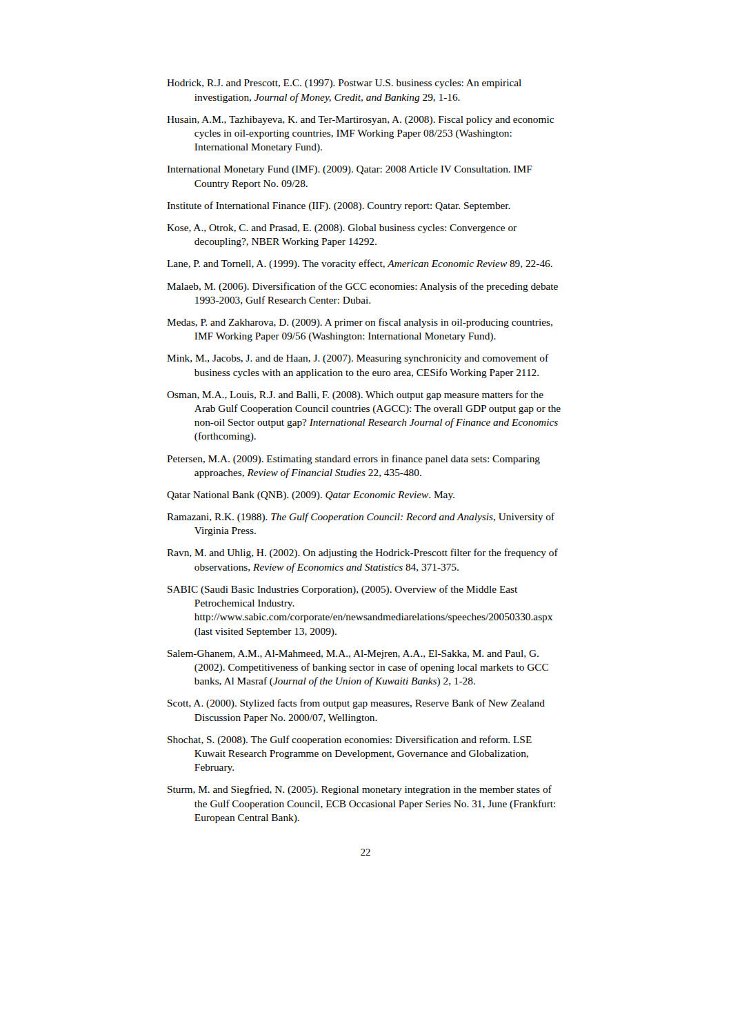Hodrick, R.J. and Prescott, E.C. (1997). Postwar U.S. business cycles: An empirical investigation, Journal of Money, Credit, and Banking 29, 1-16.
Husain, A.M., Tazhibayeva, K. and Ter-Martirosyan, A. (2008). Fiscal policy and economic cycles in oil-exporting countries, IMF Working Paper 08/253 (Washington: International Monetary Fund).
International Monetary Fund (IMF). (2009). Qatar: 2008 Article IV Consultation. IMF Country Report No. 09/28.
Institute of International Finance (IIF). (2008). Country report: Qatar. September.
Kose, A., Otrok, C. and Prasad, E. (2008). Global business cycles: Convergence or decoupling?, NBER Working Paper 14292.
Lane, P. and Tornell, A. (1999). The voracity effect, American Economic Review 89, 22-46.
Malaeb, M. (2006). Diversification of the GCC economies: Analysis of the preceding debate 1993-2003, Gulf Research Center: Dubai.
Medas, P. and Zakharova, D. (2009). A primer on fiscal analysis in oil-producing countries, IMF Working Paper 09/56 (Washington: International Monetary Fund).
Mink, M., Jacobs, J. and de Haan, J. (2007). Measuring synchronicity and comovement of business cycles with an application to the euro area, CESifo Working Paper 2112.
Osman, M.A., Louis, R.J. and Balli, F. (2008). Which output gap measure matters for the Arab Gulf Cooperation Council countries (AGCC): The overall GDP output gap or the non-oil Sector output gap? International Research Journal of Finance and Economics (forthcoming).
Petersen, M.A. (2009). Estimating standard errors in finance panel data sets: Comparing approaches, Review of Financial Studies 22, 435-480.
Qatar National Bank (QNB). (2009). Qatar Economic Review. May.
Ramazani, R.K. (1988). The Gulf Cooperation Council: Record and Analysis, University of Virginia Press.
Ravn, M. and Uhlig, H. (2002). On adjusting the Hodrick-Prescott filter for the frequency of observations, Review of Economics and Statistics 84, 371-375.
SABIC (Saudi Basic Industries Corporation), (2005). Overview of the Middle East Petrochemical Industry. http://www.sabic.com/corporate/en/newsandmediarelations/speeches/20050330.aspx (last visited September 13, 2009).
Salem-Ghanem, A.M., Al-Mahmeed, M.A., Al-Mejren, A.A., El-Sakka, M. and Paul, G. (2002). Competitiveness of banking sector in case of opening local markets to GCC banks, Al Masraf (Journal of the Union of Kuwaiti Banks) 2, 1-28.
Scott, A. (2000). Stylized facts from output gap measures, Reserve Bank of New Zealand Discussion Paper No. 2000/07, Wellington.
Shochat, S. (2008). The Gulf cooperation economies: Diversification and reform. LSE Kuwait Research Programme on Development, Governance and Globalization, February.
Sturm, M. and Siegfried, N. (2005). Regional monetary integration in the member states of the Gulf Cooperation Council, ECB Occasional Paper Series No. 31, June (Frankfurt: European Central Bank).
22